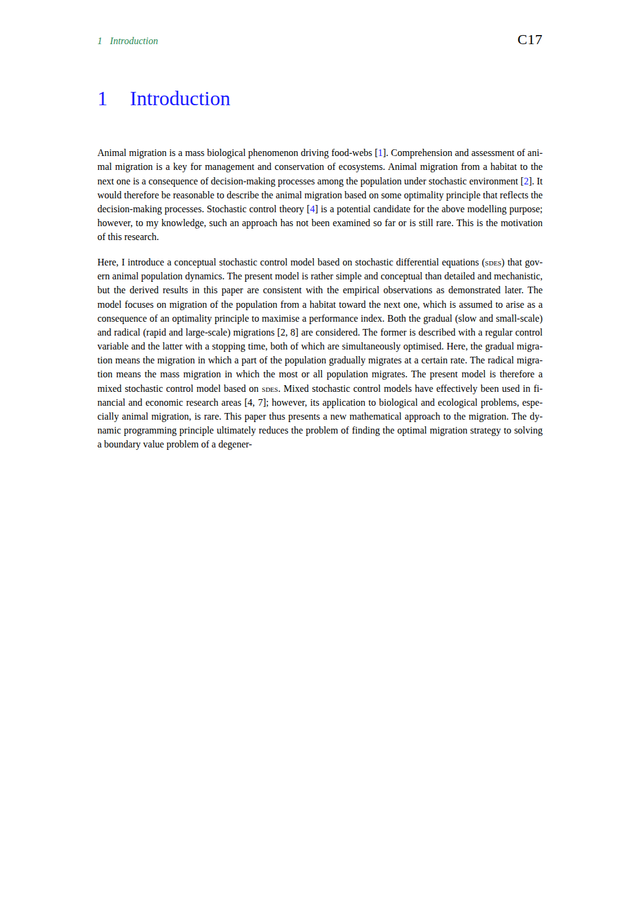1 Introduction C17
1 Introduction
Animal migration is a mass biological phenomenon driving food-webs [1]. Comprehension and assessment of animal migration is a key for management and conservation of ecosystems. Animal migration from a habitat to the next one is a consequence of decision-making processes among the population under stochastic environment [2]. It would therefore be reasonable to describe the animal migration based on some optimality principle that reflects the decision-making processes. Stochastic control theory [4] is a potential candidate for the above modelling purpose; however, to my knowledge, such an approach has not been examined so far or is still rare. This is the motivation of this research.
Here, I introduce a conceptual stochastic control model based on stochastic differential equations (sdes) that govern animal population dynamics. The present model is rather simple and conceptual than detailed and mechanistic, but the derived results in this paper are consistent with the empirical observations as demonstrated later. The model focuses on migration of the population from a habitat toward the next one, which is assumed to arise as a consequence of an optimality principle to maximise a performance index. Both the gradual (slow and small-scale) and radical (rapid and large-scale) migrations [2, 8] are considered. The former is described with a regular control variable and the latter with a stopping time, both of which are simultaneously optimised. Here, the gradual migration means the migration in which a part of the population gradually migrates at a certain rate. The radical migration means the mass migration in which the most or all population migrates. The present model is therefore a mixed stochastic control model based on sdes. Mixed stochastic control models have effectively been used in financial and economic research areas [4, 7]; however, its application to biological and ecological problems, especially animal migration, is rare. This paper thus presents a new mathematical approach to the migration. The dynamic programming principle ultimately reduces the problem of finding the optimal migration strategy to solving a boundary value problem of a degener-